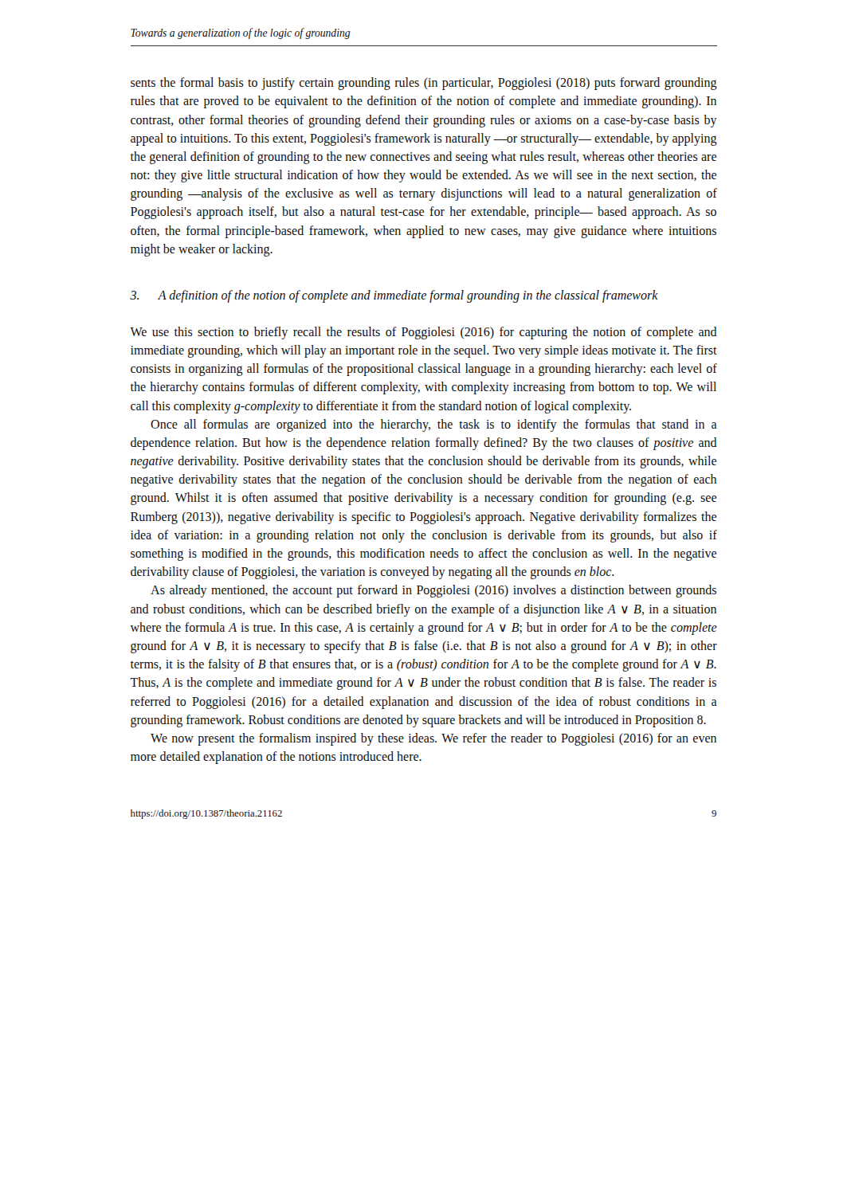Towards a generalization of the logic of grounding
sents the formal basis to justify certain grounding rules (in particular, Poggiolesi (2018) puts forward grounding rules that are proved to be equivalent to the definition of the notion of complete and immediate grounding). In contrast, other formal theories of grounding defend their grounding rules or axioms on a case-by-case basis by appeal to intuitions. To this extent, Poggiolesi's framework is naturally —or structurally— extendable, by applying the general definition of grounding to the new connectives and seeing what rules result, whereas other theories are not: they give little structural indication of how they would be extended. As we will see in the next section, the grounding —analysis of the exclusive as well as ternary disjunctions will lead to a natural generalization of Poggiolesi's approach itself, but also a natural test-case for her extendable, principle— based approach. As so often, the formal principle-based framework, when applied to new cases, may give guidance where intuitions might be weaker or lacking.
3. A definition of the notion of complete and immediate formal grounding in the classical framework
We use this section to briefly recall the results of Poggiolesi (2016) for capturing the notion of complete and immediate grounding, which will play an important role in the sequel. Two very simple ideas motivate it. The first consists in organizing all formulas of the propositional classical language in a grounding hierarchy: each level of the hierarchy contains formulas of different complexity, with complexity increasing from bottom to top. We will call this complexity g-complexity to differentiate it from the standard notion of logical complexity.
Once all formulas are organized into the hierarchy, the task is to identify the formulas that stand in a dependence relation. But how is the dependence relation formally defined? By the two clauses of positive and negative derivability. Positive derivability states that the conclusion should be derivable from its grounds, while negative derivability states that the negation of the conclusion should be derivable from the negation of each ground. Whilst it is often assumed that positive derivability is a necessary condition for grounding (e.g. see Rumberg (2013)), negative derivability is specific to Poggiolesi's approach. Negative derivability formalizes the idea of variation: in a grounding relation not only the conclusion is derivable from its grounds, but also if something is modified in the grounds, this modification needs to affect the conclusion as well. In the negative derivability clause of Poggiolesi, the variation is conveyed by negating all the grounds en bloc.
As already mentioned, the account put forward in Poggiolesi (2016) involves a distinction between grounds and robust conditions, which can be described briefly on the example of a disjunction like A ∨ B, in a situation where the formula A is true. In this case, A is certainly a ground for A ∨ B; but in order for A to be the complete ground for A ∨ B, it is necessary to specify that B is false (i.e. that B is not also a ground for A ∨ B); in other terms, it is the falsity of B that ensures that, or is a (robust) condition for A to be the complete ground for A ∨ B. Thus, A is the complete and immediate ground for A ∨ B under the robust condition that B is false. The reader is referred to Poggiolesi (2016) for a detailed explanation and discussion of the idea of robust conditions in a grounding framework. Robust conditions are denoted by square brackets and will be introduced in Proposition 8.
We now present the formalism inspired by these ideas. We refer the reader to Poggiolesi (2016) for an even more detailed explanation of the notions introduced here.
https://doi.org/10.1387/theoria.21162 9